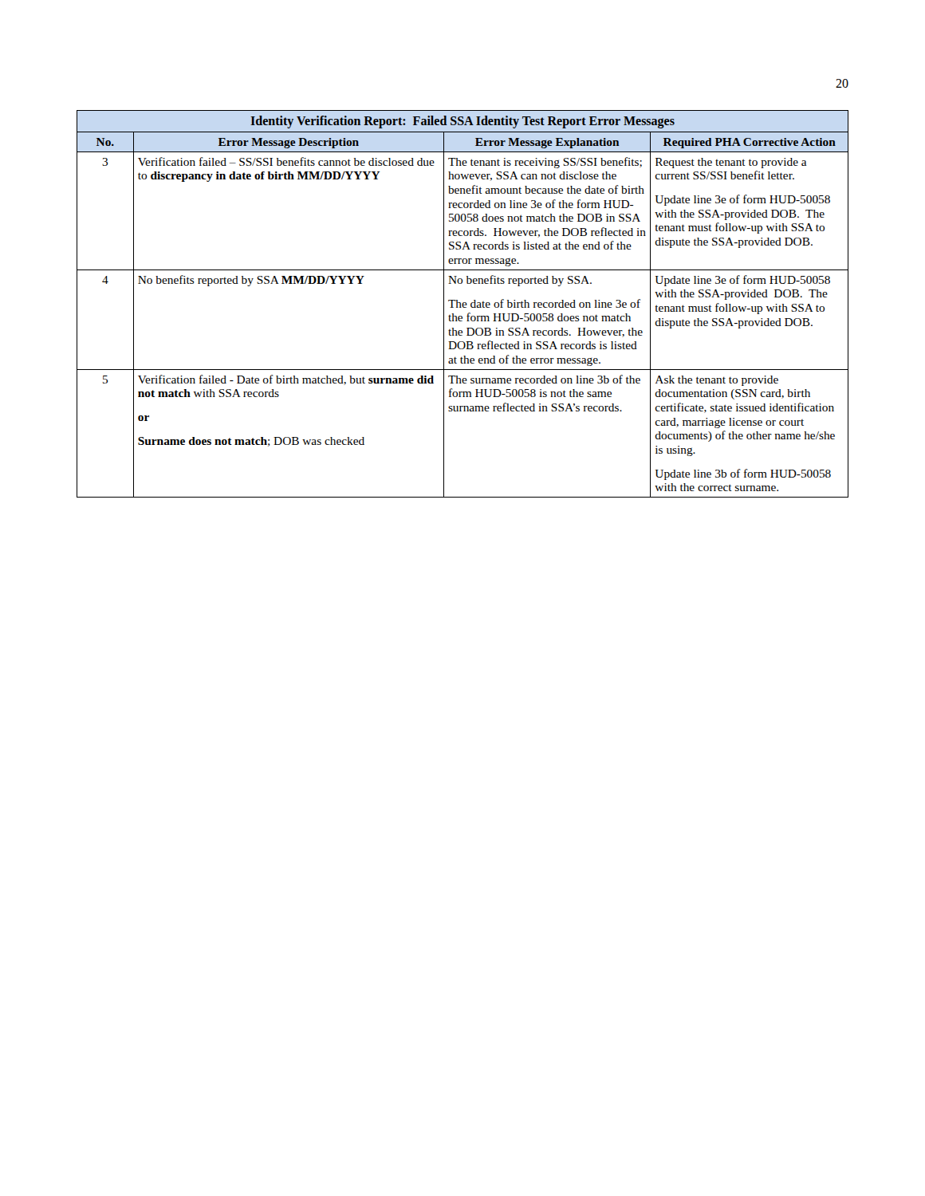20
Identity Verification Report: Failed SSA Identity Test Report Error Messages
| No. | Error Message Description | Error Message Explanation | Required PHA Corrective Action |
| --- | --- | --- | --- |
| 3 | Verification failed – SS/SSI benefits cannot be disclosed due to discrepancy in date of birth MM/DD/YYYY | The tenant is receiving SS/SSI benefits; however, SSA can not disclose the benefit amount because the date of birth recorded on line 3e of the form HUD-50058 does not match the DOB in SSA records. However, the DOB reflected in SSA records is listed at the end of the error message. | Request the tenant to provide a current SS/SSI benefit letter. Update line 3e of form HUD-50058 with the SSA-provided DOB. The tenant must follow-up with SSA to dispute the SSA-provided DOB. |
| 4 | No benefits reported by SSA MM/DD/YYYY | No benefits reported by SSA. The date of birth recorded on line 3e of the form HUD-50058 does not match the DOB in SSA records. However, the DOB reflected in SSA records is listed at the end of the error message. | Update line 3e of form HUD-50058 with the SSA-provided DOB. The tenant must follow-up with SSA to dispute the SSA-provided DOB. |
| 5 | Verification failed - Date of birth matched, but surname did not match with SSA records or Surname does not match ; DOB was checked | The surname recorded on line 3b of the form HUD-50058 is not the same surname reflected in SSA’s records. | Ask the tenant to provide documentation (SSN card, birth certificate, state issued identification card, marriage license or court documents) of the other name he/she is using. Update line 3b of form HUD-50058 with the correct surname. |